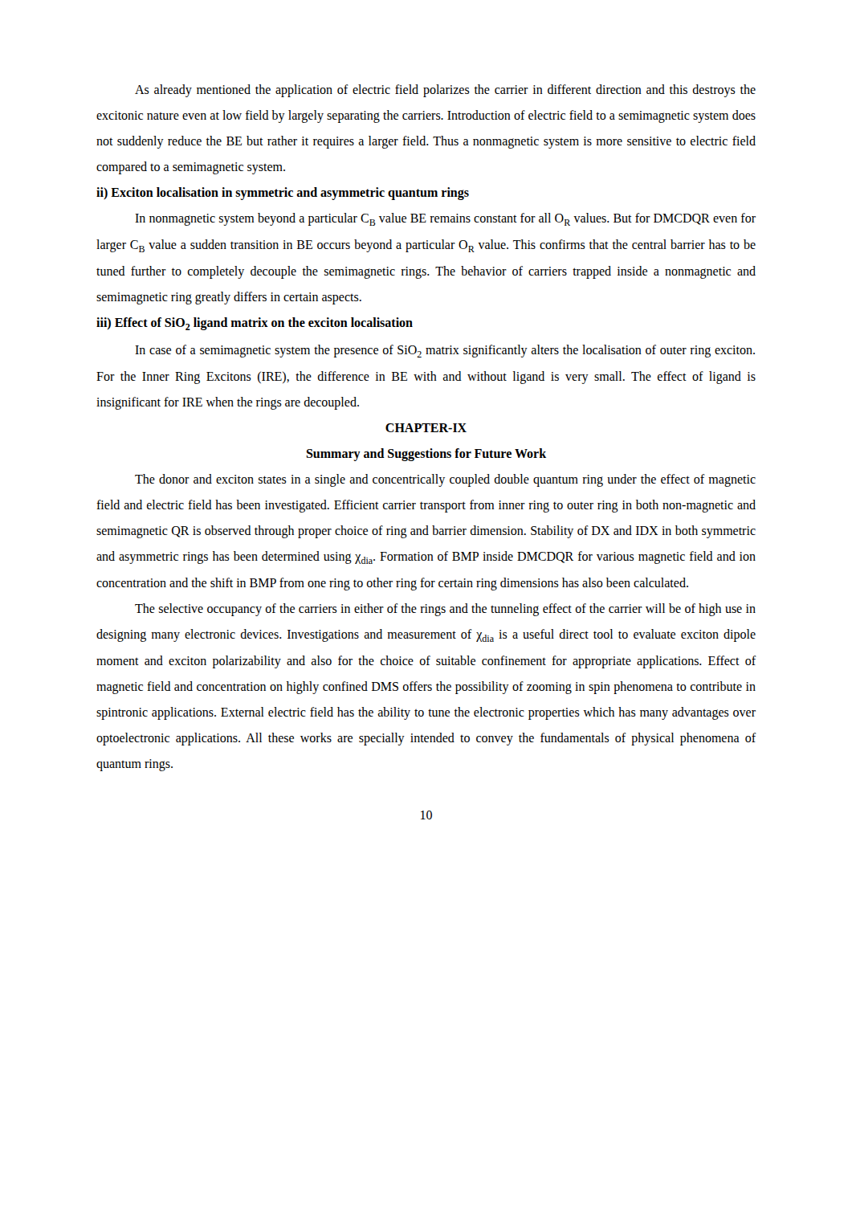As already mentioned the application of electric field polarizes the carrier in different direction and this destroys the excitonic nature even at low field by largely separating the carriers. Introduction of electric field to a semimagnetic system does not suddenly reduce the BE but rather it requires a larger field. Thus a nonmagnetic system is more sensitive to electric field compared to a semimagnetic system.
ii) Exciton localisation in symmetric and asymmetric quantum rings
In nonmagnetic system beyond a particular CB value BE remains constant for all OR values. But for DMCDQR even for larger CB value a sudden transition in BE occurs beyond a particular OR value. This confirms that the central barrier has to be tuned further to completely decouple the semimagnetic rings. The behavior of carriers trapped inside a nonmagnetic and semimagnetic ring greatly differs in certain aspects.
iii) Effect of SiO2 ligand matrix on the exciton localisation
In case of a semimagnetic system the presence of SiO2 matrix significantly alters the localisation of outer ring exciton. For the Inner Ring Excitons (IRE), the difference in BE with and without ligand is very small. The effect of ligand is insignificant for IRE when the rings are decoupled.
CHAPTER-IX
Summary and Suggestions for Future Work
The donor and exciton states in a single and concentrically coupled double quantum ring under the effect of magnetic field and electric field has been investigated. Efficient carrier transport from inner ring to outer ring in both non-magnetic and semimagnetic QR is observed through proper choice of ring and barrier dimension. Stability of DX and IDX in both symmetric and asymmetric rings has been determined using χdia. Formation of BMP inside DMCDQR for various magnetic field and ion concentration and the shift in BMP from one ring to other ring for certain ring dimensions has also been calculated.
The selective occupancy of the carriers in either of the rings and the tunneling effect of the carrier will be of high use in designing many electronic devices. Investigations and measurement of χdia is a useful direct tool to evaluate exciton dipole moment and exciton polarizability and also for the choice of suitable confinement for appropriate applications. Effect of magnetic field and concentration on highly confined DMS offers the possibility of zooming in spin phenomena to contribute in spintronic applications. External electric field has the ability to tune the electronic properties which has many advantages over optoelectronic applications. All these works are specially intended to convey the fundamentals of physical phenomena of quantum rings.
10